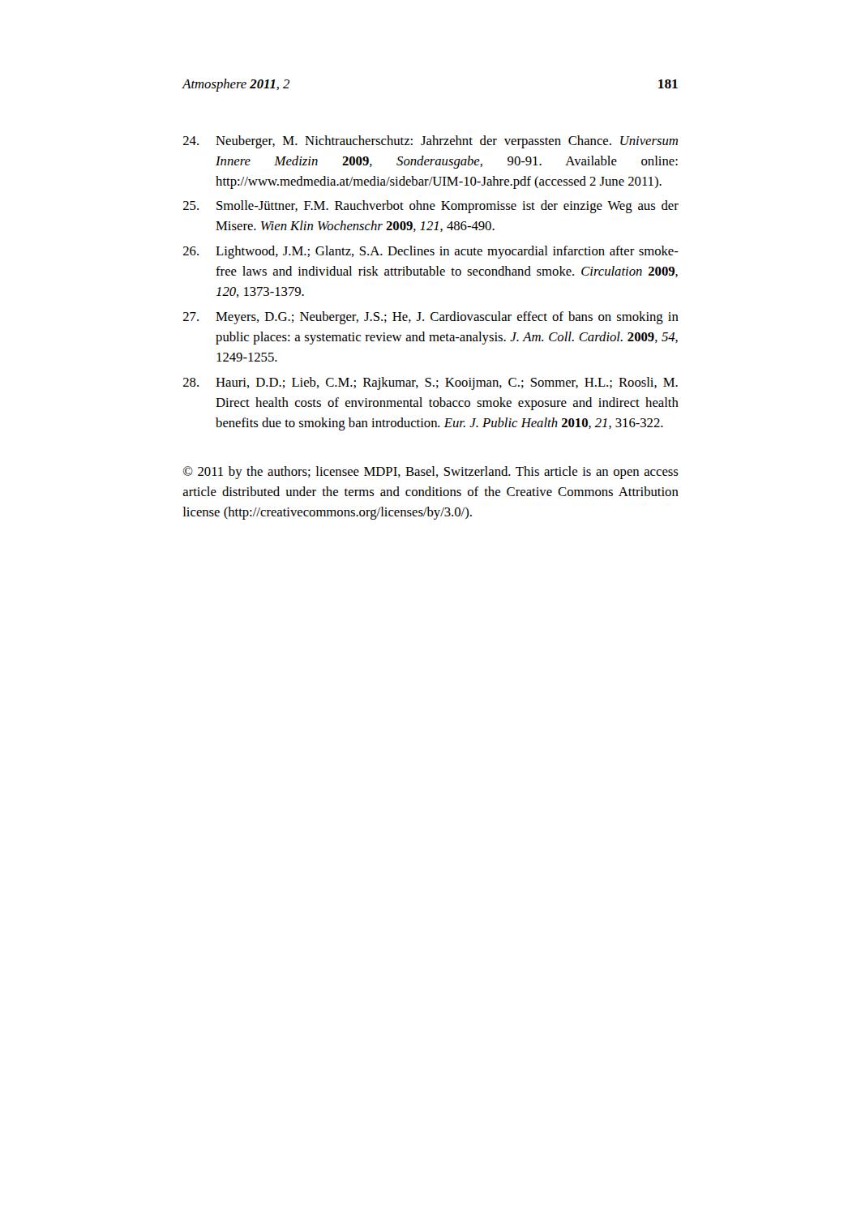Atmosphere 2011, 2
181
24. Neuberger, M. Nichtraucherschutz: Jahrzehnt der verpassten Chance. Universum Innere Medizin 2009, Sonderausgabe, 90-91. Available online: http://www.medmedia.at/media/sidebar/UIM-10-Jahre.pdf (accessed 2 June 2011).
25. Smolle-Jüttner, F.M. Rauchverbot ohne Kompromisse ist der einzige Weg aus der Misere. Wien Klin Wochenschr 2009, 121, 486-490.
26. Lightwood, J.M.; Glantz, S.A. Declines in acute myocardial infarction after smoke-free laws and individual risk attributable to secondhand smoke. Circulation 2009, 120, 1373-1379.
27. Meyers, D.G.; Neuberger, J.S.; He, J. Cardiovascular effect of bans on smoking in public places: a systematic review and meta-analysis. J. Am. Coll. Cardiol. 2009, 54, 1249-1255.
28. Hauri, D.D.; Lieb, C.M.; Rajkumar, S.; Kooijman, C.; Sommer, H.L.; Roosli, M. Direct health costs of environmental tobacco smoke exposure and indirect health benefits due to smoking ban introduction. Eur. J. Public Health 2010, 21, 316-322.
© 2011 by the authors; licensee MDPI, Basel, Switzerland. This article is an open access article distributed under the terms and conditions of the Creative Commons Attribution license (http://creativecommons.org/licenses/by/3.0/).